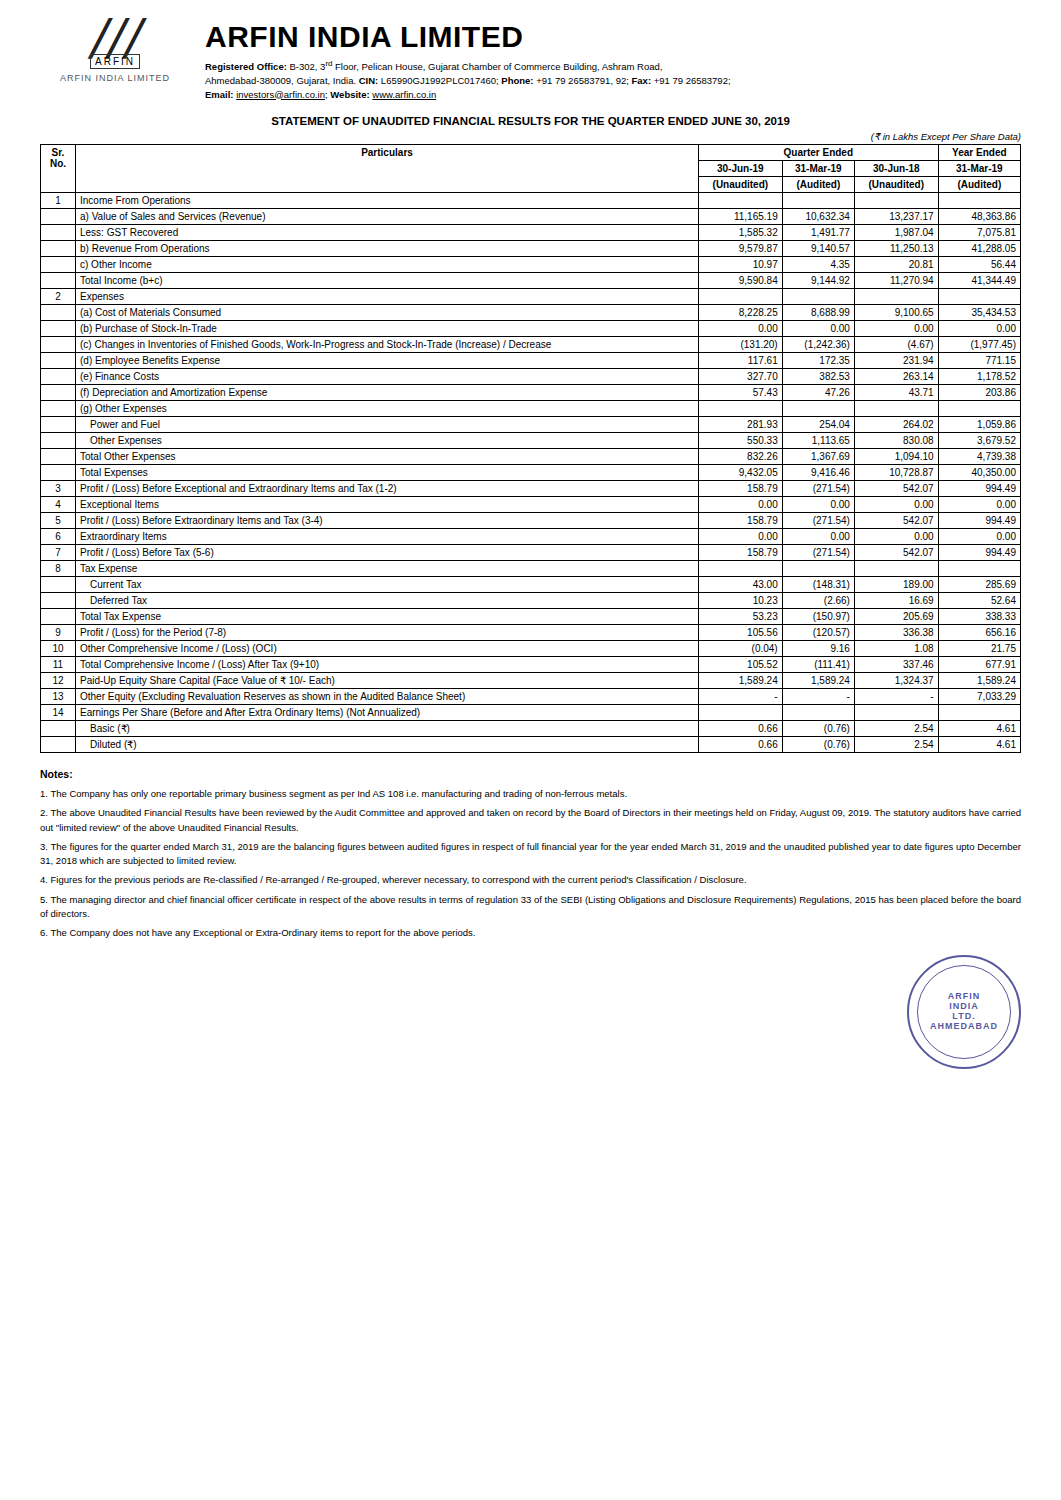╱╱╱
ARFIN
ARFIN INDIA LIMITED
ARFIN INDIA LIMITED
Registered Office: B-302, 3rd Floor, Pelican House, Gujarat Chamber of Commerce Building, Ashram Road,
Ahmedabad-380009, Gujarat, India. CIN: L65990GJ1992PLC017460; Phone: +91 79 26583791, 92; Fax: +91 79 26583792;
Email: investors@arfin.co.in; Website: www.arfin.co.in
STATEMENT OF UNAUDITED FINANCIAL RESULTS FOR THE QUARTER ENDED JUNE 30, 2019
(₹ in Lakhs Except Per Share Data)
| Sr. No. | Particulars | Quarter Ended | Year Ended |
| --- | --- | --- | --- |
| 30-Jun-19 | 31-Mar-19 | 30-Jun-18 | 31-Mar-19 |
| (Unaudited) | (Audited) | (Unaudited) | (Audited) |
| 1 | Income From Operations | | | | |
| | a) Value of Sales and Services (Revenue) | 11,165.19 | 10,632.34 | 13,237.17 | 48,363.86 |
| | Less: GST Recovered | 1,585.32 | 1,491.77 | 1,987.04 | 7,075.81 |
| | b) Revenue From Operations | 9,579.87 | 9,140.57 | 11,250.13 | 41,288.05 |
| | c) Other Income | 10.97 | 4.35 | 20.81 | 56.44 |
| | Total Income (b+c) | 9,590.84 | 9,144.92 | 11,270.94 | 41,344.49 |
| 2 | Expenses | | | | |
| | (a) Cost of Materials Consumed | 8,228.25 | 8,688.99 | 9,100.65 | 35,434.53 |
| | (b) Purchase of Stock-In-Trade | 0.00 | 0.00 | 0.00 | 0.00 |
| | (c) Changes in Inventories of Finished Goods, Work-In-Progress and Stock-In-Trade (Increase) / Decrease | (131.20) | (1,242.36) | (4.67) | (1,977.45) |
| | (d) Employee Benefits Expense | 117.61 | 172.35 | 231.94 | 771.15 |
| | (e) Finance Costs | 327.70 | 382.53 | 263.14 | 1,178.52 |
| | (f) Depreciation and Amortization Expense | 57.43 | 47.26 | 43.71 | 203.86 |
| | (g) Other Expenses | | | | |
| | Power and Fuel | 281.93 | 254.04 | 264.02 | 1,059.86 |
| | Other Expenses | 550.33 | 1,113.65 | 830.08 | 3,679.52 |
| | Total Other Expenses | 832.26 | 1,367.69 | 1,094.10 | 4,739.38 |
| | Total Expenses | 9,432.05 | 9,416.46 | 10,728.87 | 40,350.00 |
| 3 | Profit / (Loss) Before Exceptional and Extraordinary Items and Tax (1-2) | 158.79 | (271.54) | 542.07 | 994.49 |
| 4 | Exceptional Items | 0.00 | 0.00 | 0.00 | 0.00 |
| 5 | Profit / (Loss) Before Extraordinary Items and Tax (3-4) | 158.79 | (271.54) | 542.07 | 994.49 |
| 6 | Extraordinary Items | 0.00 | 0.00 | 0.00 | 0.00 |
| 7 | Profit / (Loss) Before Tax (5-6) | 158.79 | (271.54) | 542.07 | 994.49 |
| 8 | Tax Expense | | | | |
| | Current Tax | 43.00 | (148.31) | 189.00 | 285.69 |
| | Deferred Tax | 10.23 | (2.66) | 16.69 | 52.64 |
| | Total Tax Expense | 53.23 | (150.97) | 205.69 | 338.33 |
| 9 | Profit / (Loss) for the Period (7-8) | 105.56 | (120.57) | 336.38 | 656.16 |
| 10 | Other Comprehensive Income / (Loss) (OCI) | (0.04) | 9.16 | 1.08 | 21.75 |
| 11 | Total Comprehensive Income / (Loss) After Tax (9+10) | 105.52 | (111.41) | 337.46 | 677.91 |
| 12 | Paid-Up Equity Share Capital (Face Value of ₹ 10/- Each) | 1,589.24 | 1,589.24 | 1,324.37 | 1,589.24 |
| 13 | Other Equity (Excluding Revaluation Reserves as shown in the Audited Balance Sheet) | - | - | - | 7,033.29 |
| 14 | Earnings Per Share (Before and After Extra Ordinary Items) (Not Annualized) | | | | |
| | Basic (₹) | 0.66 | (0.76) | 2.54 | 4.61 |
| | Diluted (₹) | 0.66 | (0.76) | 2.54 | 4.61 |
Notes:
1. The Company has only one reportable primary business segment as per Ind AS 108 i.e. manufacturing and trading of non-ferrous metals.
2. The above Unaudited Financial Results have been reviewed by the Audit Committee and approved and taken on record by the Board of Directors in their meetings held on Friday, August 09, 2019. The statutory auditors have carried out "limited review" of the above Unaudited Financial Results.
3. The figures for the quarter ended March 31, 2019 are the balancing figures between audited figures in respect of full financial year for the year ended March 31, 2019 and the unaudited published year to date figures upto December 31, 2018 which are subjected to limited review.
4. Figures for the previous periods are Re-classified / Re-arranged / Re-grouped, wherever necessary, to correspond with the current period's Classification / Disclosure.
5. The managing director and chief financial officer certificate in respect of the above results in terms of regulation 33 of the SEBI (Listing Obligations and Disclosure Requirements) Regulations, 2015 has been placed before the board of directors.
6. The Company does not have any Exceptional or Extra-Ordinary items to report for the above periods.
ARFIN
INDIA
LTD.
AHMEDABAD